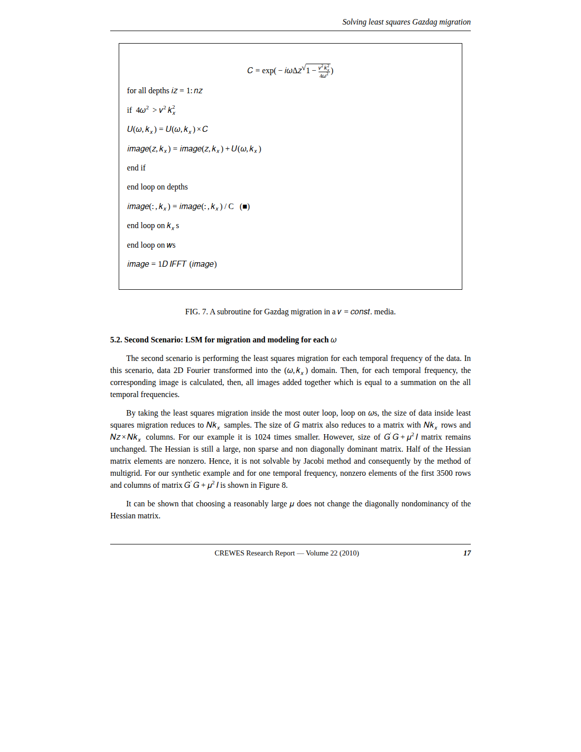Solving least squares Gazdag migration
C = exp ⁡ ( − i ω Δ z 1 − v2 kx2 4 ω2 )
for all depths iz=1:nz
if 4ω2 > v2 kx2
U(ω,kx) = U(ω,kx) × C
image (z,kx) = image (z,kx) + U(ω,kx)
end if
end loop on depths
image (:,kx) = image (:,kx) / C (■)
end loop on kx s
end loop on w s
image = 1D IFFT (image)
FIG. 7. A subroutine for Gazdag migration in a v=const . media.
5.2. Second Scenario: LSM for migration and modeling for each ω
The second scenario is performing the least squares migration for each temporal frequency of the data. In this scenario, data 2D Fourier transformed into the (ω,kx) domain. Then, for each temporal frequency, the corresponding image is calculated, then, all images added together which is equal to a summation on the all temporal frequencies.
By taking the least squares migration inside the most outer loop, loop on ωs, the size of data inside least squares migration reduces to Nkx samples. The size of G matrix also reduces to a matrix with Nkx rows and Nz×Nkx columns. For our example it is 1024 times smaller. However, size of G′G+μ2I matrix remains unchanged. The Hessian is still a large, non sparse and non diagonally dominant matrix. Half of the Hessian matrix elements are nonzero. Hence, it is not solvable by Jacobi method and consequently by the method of multigrid. For our synthetic example and for one temporal frequency, nonzero elements of the first 3500 rows and columns of matrix G′G+μ2I is shown in Figure 8.
It can be shown that choosing a reasonably large μ does not change the diagonally nondominancy of the Hessian matrix.
CREWES Research Report — Volume 22 (2010) 17